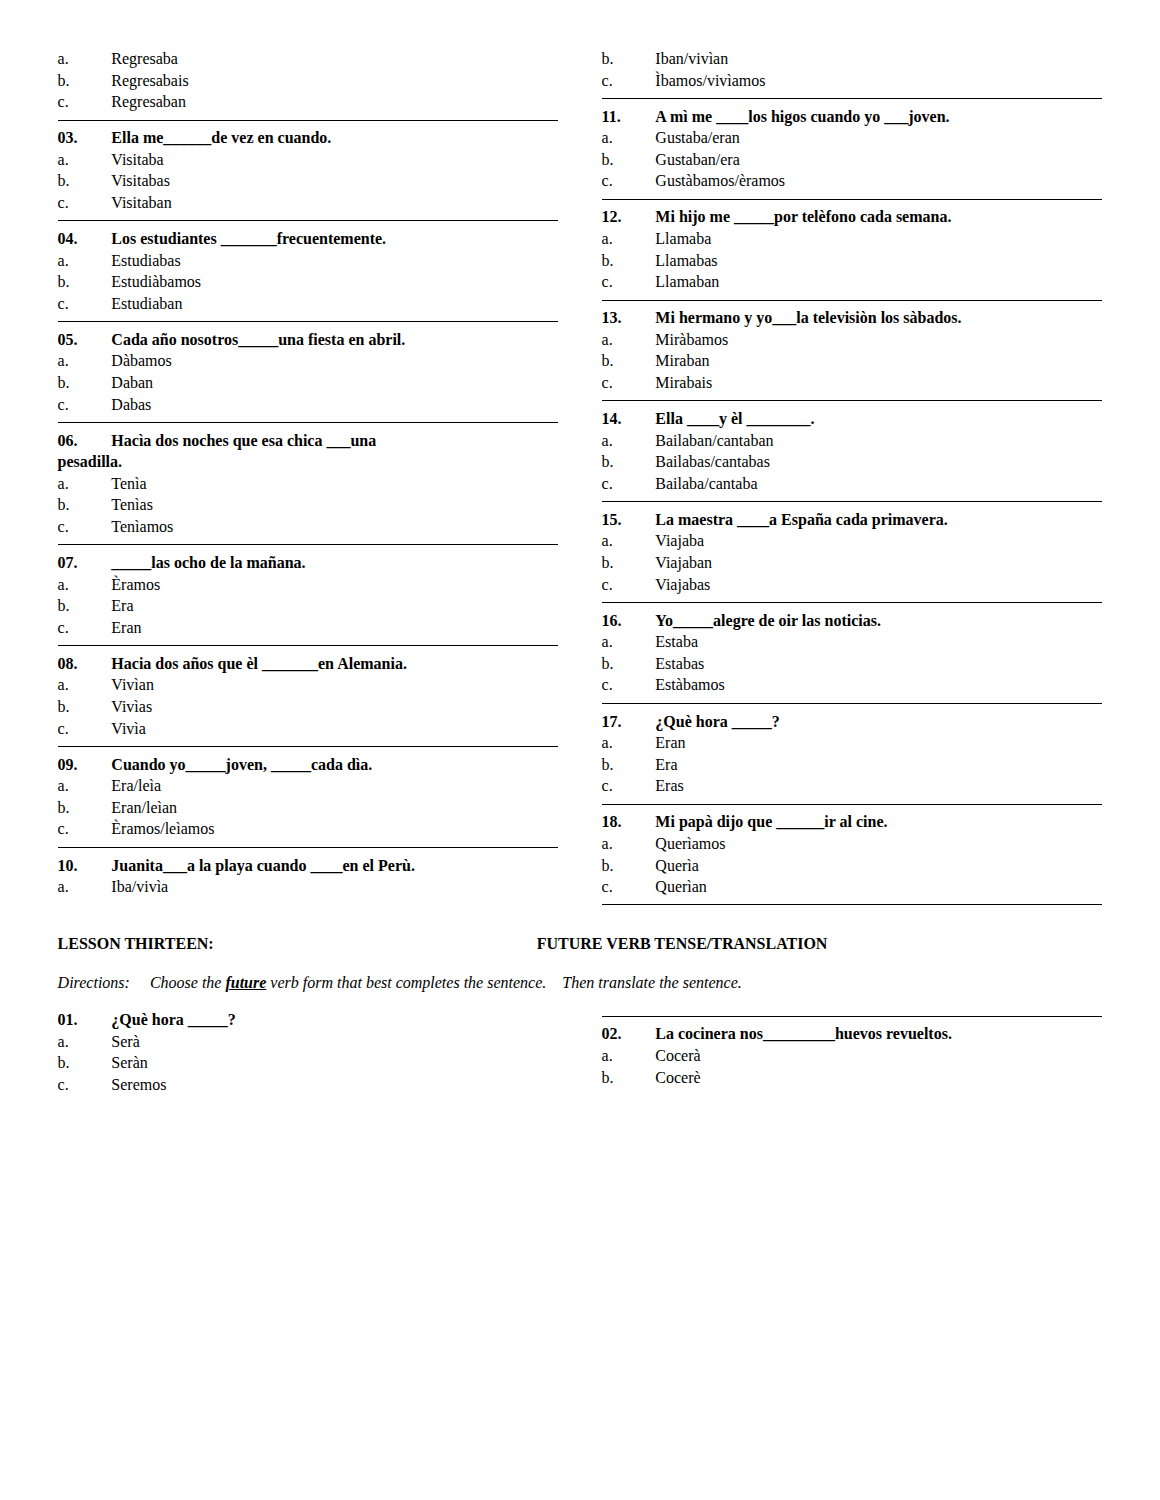a.
Regresaba
b.
Regresabais
c.
Regresaban
03.
Ella me______de vez en cuando.
a.
Visitaba
b.
Visitabas
c.
Visitaban
04.
Los estudiantes _______frecuentemente.
a.
Estudiabas
b.
Estudiàbamos
c.
Estudiaban
05.
Cada año nosotros_____una fiesta en abril.
a.
Dàbamos
b.
Daban
c.
Dabas
06.
Hacìa dos noches que esa chica ___una
pesadilla.
a.
Tenìa
b.
Tenìas
c.
Tenìamos
07.
_____las ocho de la mañana.
a.
Èramos
b.
Era
c.
Eran
08.
Hacia dos años que èl _______en Alemania.
a.
Vivìan
b.
Vivìas
c.
Vivìa
09.
Cuando yo_____joven, _____cada dìa.
a.
Era/leìa
b.
Eran/leìan
c.
Èramos/leìamos
10.
Juanita___a la playa cuando ____en el Perù.
a.
Iba/vivìa
b.
Iban/vivìan
c.
Ìbamos/vivìamos
11.
A mì me ____los higos cuando yo ___joven.
a.
Gustaba/eran
b.
Gustaban/era
c.
Gustàbamos/èramos
12.
Mi hijo me _____por telèfono cada semana.
a.
Llamaba
b.
Llamabas
c.
Llamaban
13.
Mi hermano y yo___la televisiòn los sàbados.
a.
Miràbamos
b.
Miraban
c.
Mirabais
14.
Ella ____y èl ________.
a.
Bailaban/cantaban
b.
Bailabas/cantabas
c.
Bailaba/cantaba
15.
La maestra ____a España cada primavera.
a.
Viajaba
b.
Viajaban
c.
Viajabas
16.
Yo_____alegre de oir las noticias.
a.
Estaba
b.
Estabas
c.
Estàbamos
17.
¿Què hora _____?
a.
Eran
b.
Era
c.
Eras
18.
Mi papà dijo que ______ir al cine.
a.
Querìamos
b.
Querìa
c.
Querìan
LESSON THIRTEEN:
FUTURE VERB TENSE/TRANSLATION
Directions: Choose the future verb form that best completes the sentence. Then translate the sentence.
01.
¿Què hora _____?
a.
Serà
b.
Seràn
c.
Seremos
02.
La cocinera nos_________huevos revueltos.
a.
Cocerà
b.
Cocerè